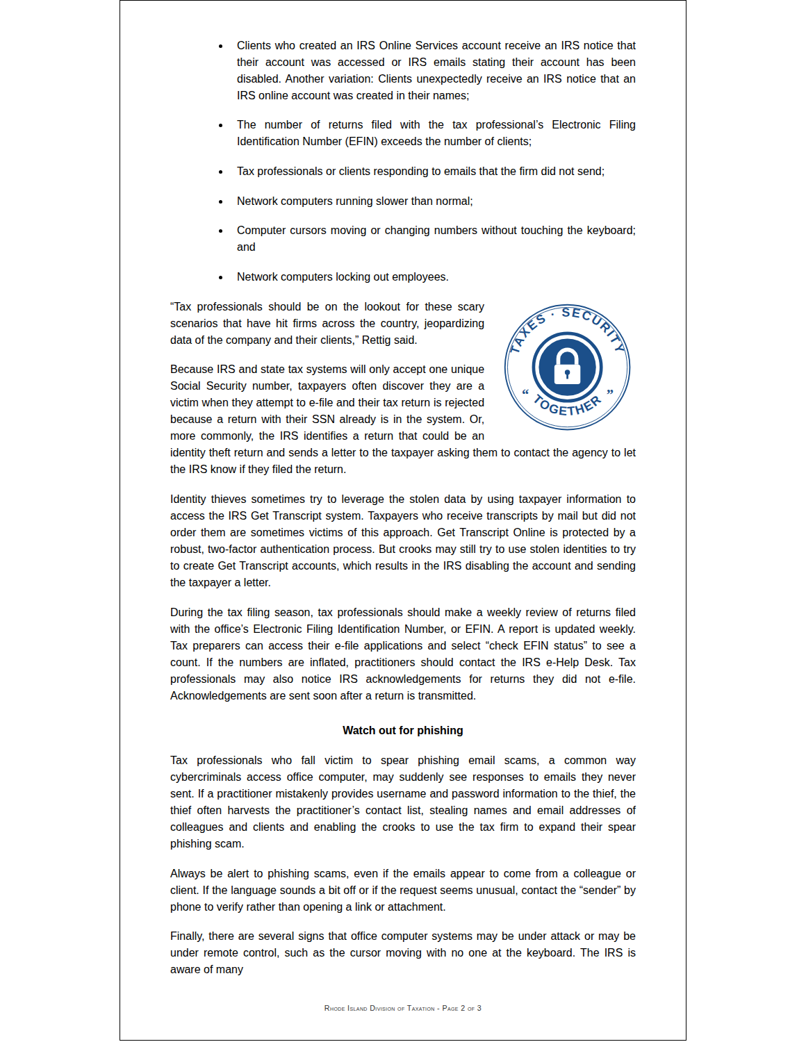Clients who created an IRS Online Services account receive an IRS notice that their account was accessed or IRS emails stating their account has been disabled. Another variation: Clients unexpectedly receive an IRS notice that an IRS online account was created in their names;
The number of returns filed with the tax professional’s Electronic Filing Identification Number (EFIN) exceeds the number of clients;
Tax professionals or clients responding to emails that the firm did not send;
Network computers running slower than normal;
Computer cursors moving or changing numbers without touching the keyboard; and
Network computers locking out employees.
TAXES · SECURITY TOGETHER “ ”
“Tax professionals should be on the lookout for these scary scenarios that have hit firms across the country, jeopardizing data of the company and their clients,” Rettig said.
Because IRS and state tax systems will only accept one unique Social Security number, taxpayers often discover they are a victim when they attempt to e-file and their tax return is rejected because a return with their SSN already is in the system. Or, more commonly, the IRS identifies a return that could be an identity theft return and sends a letter to the taxpayer asking them to contact the agency to let the IRS know if they filed the return.
Identity thieves sometimes try to leverage the stolen data by using taxpayer information to access the IRS Get Transcript system. Taxpayers who receive transcripts by mail but did not order them are sometimes victims of this approach. Get Transcript Online is protected by a robust, two-factor authentication process. But crooks may still try to use stolen identities to try to create Get Transcript accounts, which results in the IRS disabling the account and sending the taxpayer a letter.
During the tax filing season, tax professionals should make a weekly review of returns filed with the office’s Electronic Filing Identification Number, or EFIN. A report is updated weekly. Tax preparers can access their e-file applications and select “check EFIN status” to see a count. If the numbers are inflated, practitioners should contact the IRS e-Help Desk. Tax professionals may also notice IRS acknowledgements for returns they did not e-file. Acknowledgements are sent soon after a return is transmitted.
Watch out for phishing
Tax professionals who fall victim to spear phishing email scams, a common way cybercriminals access office computer, may suddenly see responses to emails they never sent. If a practitioner mistakenly provides username and password information to the thief, the thief often harvests the practitioner’s contact list, stealing names and email addresses of colleagues and clients and enabling the crooks to use the tax firm to expand their spear phishing scam.
Always be alert to phishing scams, even if the emails appear to come from a colleague or client. If the language sounds a bit off or if the request seems unusual, contact the “sender” by phone to verify rather than opening a link or attachment.
Finally, there are several signs that office computer systems may be under attack or may be under remote control, such as the cursor moving with no one at the keyboard. The IRS is aware of many
Rhode Island Division of Taxation - Page 2 of 3